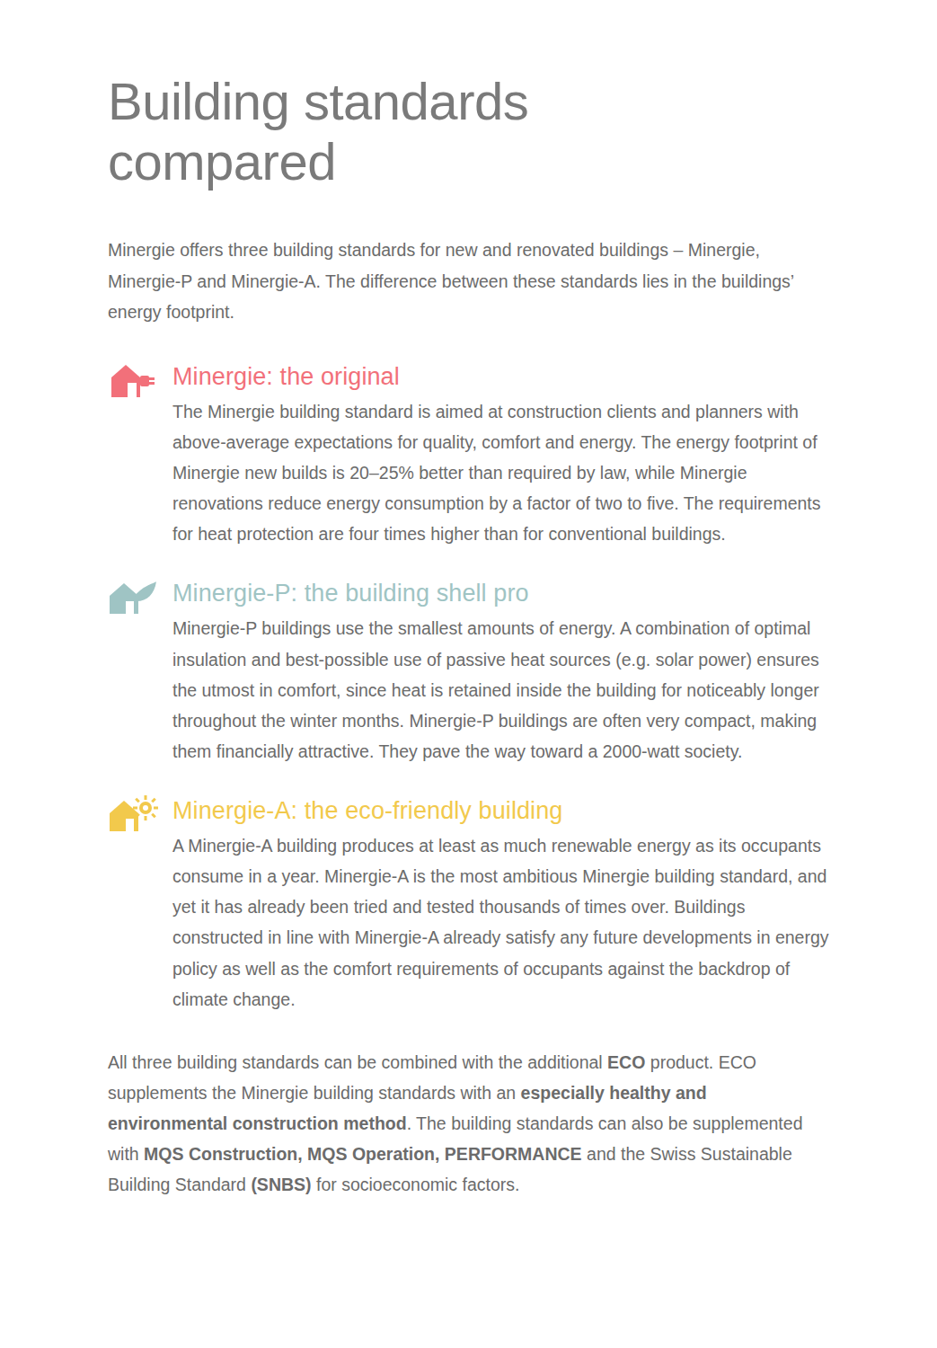Building standards
compared
Minergie offers three building standards for new and renovated buildings – Minergie, Minergie-P and Minergie-A. The difference between these standards lies in the buildings’ energy footprint.
Minergie: the original
The Minergie building standard is aimed at construction clients and planners with above-average expectations for quality, comfort and energy. The energy footprint of Minergie new builds is 20–25% better than required by law, while Minergie renovations reduce energy consumption by a factor of two to five. The requirements for heat protection are four times higher than for conventional buildings.
Minergie-P: the building shell pro
Minergie-P buildings use the smallest amounts of energy. A combination of optimal insulation and best-possible use of passive heat sources (e.g. solar power) ensures the utmost in comfort, since heat is retained inside the building for noticeably longer throughout the winter months. Minergie-P buildings are often very compact, making them financially attractive. They pave the way toward a 2000-watt society.
Minergie-A: the eco-friendly building
A Minergie-A building produces at least as much renewable energy as its occupants consume in a year. Minergie-A is the most ambitious Minergie building standard, and yet it has already been tried and tested thousands of times over. Buildings constructed in line with Minergie-A already satisfy any future developments in energy policy as well as the comfort requirements of occupants against the backdrop of climate change.
All three building standards can be combined with the additional ECO product. ECO supplements the Minergie building standards with an especially healthy and environmental construction method. The building standards can also be supplemented with MQS Construction, MQS Operation, PERFORMANCE and the Swiss Sustainable Building Standard (SNBS) for socioeconomic factors.